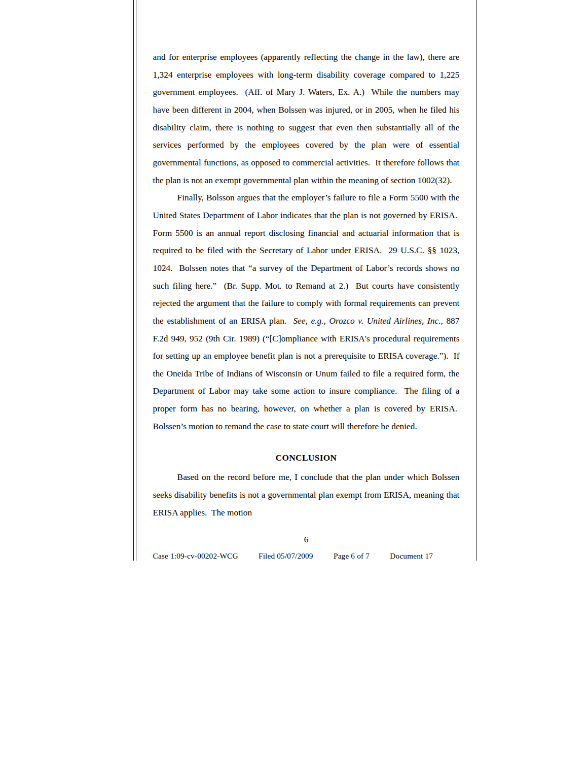and for enterprise employees (apparently reflecting the change in the law), there are 1,324 enterprise employees with long-term disability coverage compared to 1,225 government employees. (Aff. of Mary J. Waters, Ex. A.) While the numbers may have been different in 2004, when Bolssen was injured, or in 2005, when he filed his disability claim, there is nothing to suggest that even then substantially all of the services performed by the employees covered by the plan were of essential governmental functions, as opposed to commercial activities. It therefore follows that the plan is not an exempt governmental plan within the meaning of section 1002(32).
Finally, Bolsson argues that the employer’s failure to file a Form 5500 with the United States Department of Labor indicates that the plan is not governed by ERISA. Form 5500 is an annual report disclosing financial and actuarial information that is required to be filed with the Secretary of Labor under ERISA. 29 U.S.C. §§ 1023, 1024. Bolssen notes that “a survey of the Department of Labor’s records shows no such filing here.” (Br. Supp. Mot. to Remand at 2.) But courts have consistently rejected the argument that the failure to comply with formal requirements can prevent the establishment of an ERISA plan. See, e.g., Orozco v. United Airlines, Inc., 887 F.2d 949, 952 (9th Cir. 1989) (“[C]ompliance with ERISA's procedural requirements for setting up an employee benefit plan is not a prerequisite to ERISA coverage.”). If the Oneida Tribe of Indians of Wisconsin or Unum failed to file a required form, the Department of Labor may take some action to insure compliance. The filing of a proper form has no bearing, however, on whether a plan is covered by ERISA. Bolssen’s motion to remand the case to state court will therefore be denied.
CONCLUSION
Based on the record before me, I conclude that the plan under which Bolssen seeks disability benefits is not a governmental plan exempt from ERISA, meaning that ERISA applies. The motion
6
Case 1:09-cv-00202-WCG Filed 05/07/2009 Page 6 of 7 Document 17